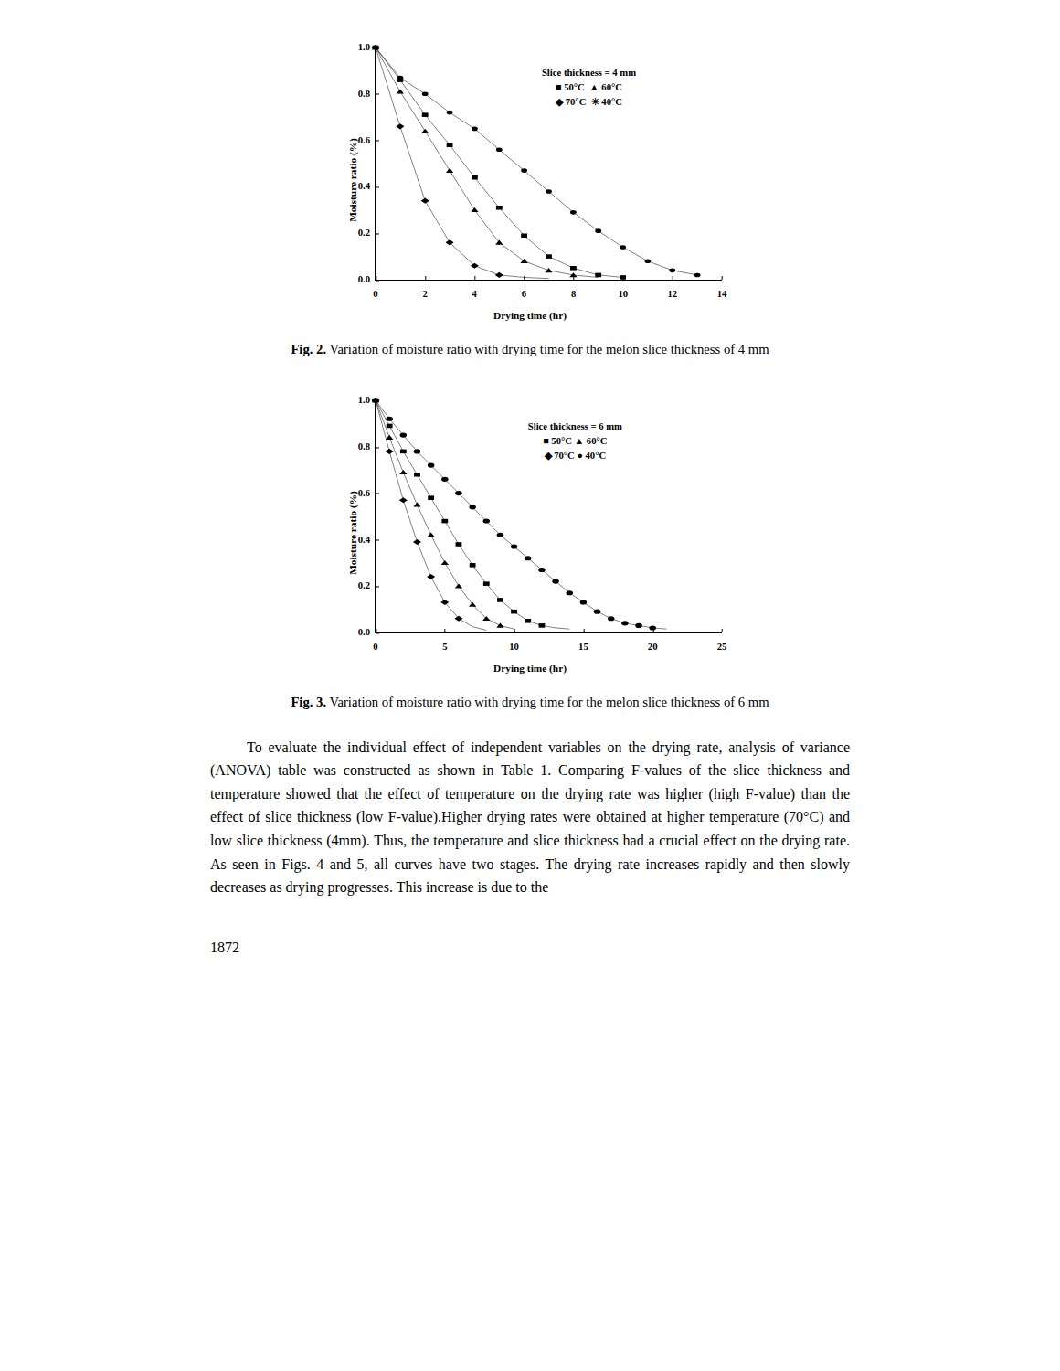Moisture ratio (%)
1.0
0.8
0.6
0.4
0.2
0.0
0
2
4
6
8
10
12
14
Slice thickness = 4 mm
■ 50°C ▲ 60°C
◆ 70°C ✳ 40°C
Drying time (hr)
Fig. 2. Variation of moisture ratio with drying time for the melon slice thickness of 4 mm
Moisture ratio (%)
1.0
0.8
0.6
0.4
0.2
0.0
0
5
10
15
20
25
Slice thickness = 6 mm
■ 50°C ▲ 60°C
◆ 70°C ● 40°C
Drying time (hr)
Fig. 3. Variation of moisture ratio with drying time for the melon slice thickness of 6 mm
To evaluate the individual effect of independent variables on the drying rate, analysis of variance (ANOVA) table was constructed as shown in Table 1. Comparing F-values of the slice thickness and temperature showed that the effect of temperature on the drying rate was higher (high F-value) than the effect of slice thickness (low F-value).Higher drying rates were obtained at higher temperature (70°C) and low slice thickness (4mm). Thus, the temperature and slice thickness had a crucial effect on the drying rate. As seen in Figs. 4 and 5, all curves have two stages. The drying rate increases rapidly and then slowly decreases as drying progresses. This increase is due to the
1872